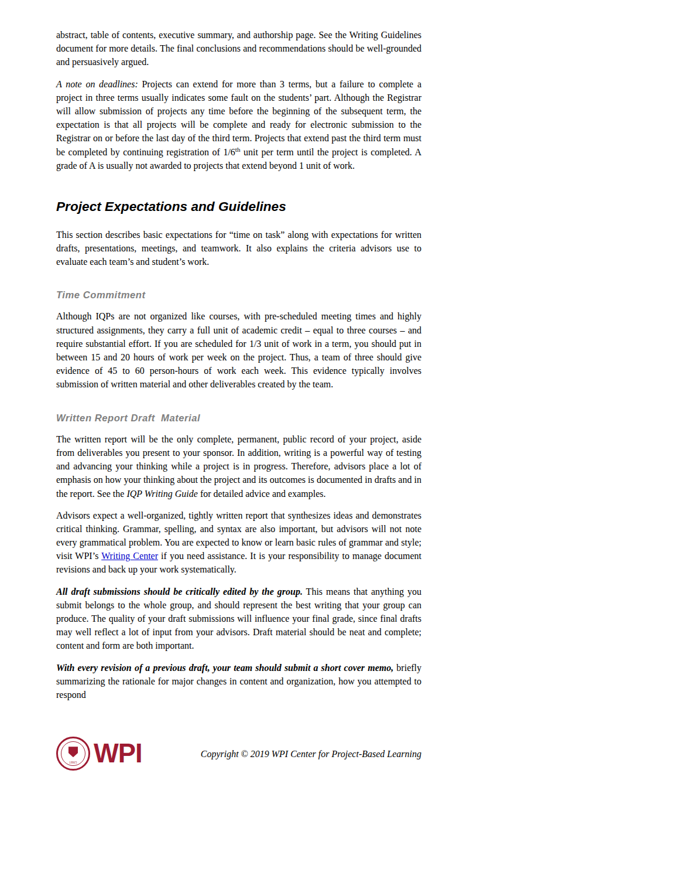abstract, table of contents, executive summary, and authorship page. See the Writing Guidelines document for more details. The final conclusions and recommendations should be well-grounded and persuasively argued.
A note on deadlines: Projects can extend for more than 3 terms, but a failure to complete a project in three terms usually indicates some fault on the students’ part. Although the Registrar will allow submission of projects any time before the beginning of the subsequent term, the expectation is that all projects will be complete and ready for electronic submission to the Registrar on or before the last day of the third term. Projects that extend past the third term must be completed by continuing registration of 1/6th unit per term until the project is completed. A grade of A is usually not awarded to projects that extend beyond 1 unit of work.
Project Expectations and Guidelines
This section describes basic expectations for “time on task” along with expectations for written drafts, presentations, meetings, and teamwork. It also explains the criteria advisors use to evaluate each team’s and student’s work.
Time Commitment
Although IQPs are not organized like courses, with pre-scheduled meeting times and highly structured assignments, they carry a full unit of academic credit – equal to three courses – and require substantial effort. If you are scheduled for 1/3 unit of work in a term, you should put in between 15 and 20 hours of work per week on the project. Thus, a team of three should give evidence of 45 to 60 person-hours of work each week. This evidence typically involves submission of written material and other deliverables created by the team.
Written Report Draft Material
The written report will be the only complete, permanent, public record of your project, aside from deliverables you present to your sponsor. In addition, writing is a powerful way of testing and advancing your thinking while a project is in progress. Therefore, advisors place a lot of emphasis on how your thinking about the project and its outcomes is documented in drafts and in the report. See the IQP Writing Guide for detailed advice and examples.
Advisors expect a well-organized, tightly written report that synthesizes ideas and demonstrates critical thinking. Grammar, spelling, and syntax are also important, but advisors will not note every grammatical problem. You are expected to know or learn basic rules of grammar and style; visit WPI’s Writing Center if you need assistance. It is your responsibility to manage document revisions and back up your work systematically.
All draft submissions should be critically edited by the group. This means that anything you submit belongs to the whole group, and should represent the best writing that your group can produce. The quality of your draft submissions will influence your final grade, since final drafts may well reflect a lot of input from your advisors. Draft material should be neat and complete; content and form are both important.
With every revision of a previous draft, your team should submit a short cover memo, briefly summarizing the rationale for major changes in content and organization, how you attempted to respond
WPI
Copyright © 2019 WPI Center for Project-Based Learning